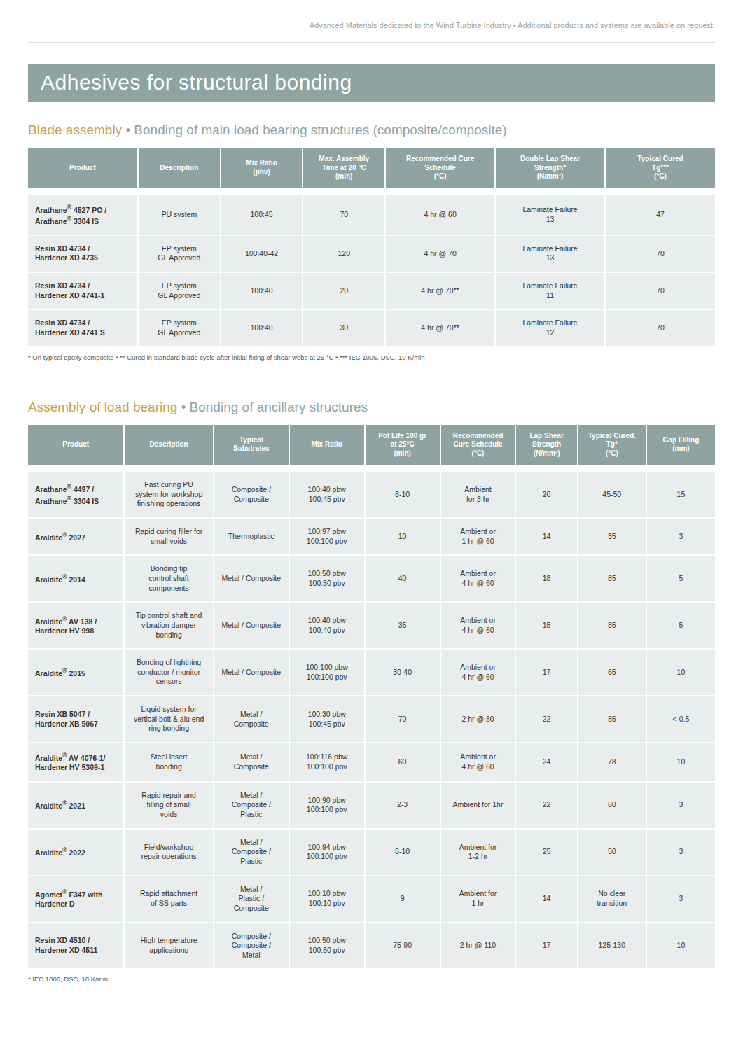Advanced Materials dedicated to the Wind Turbine Industry • Additional products and systems are available on request.
Adhesives for structural bonding
Blade assembly • Bonding of main load bearing structures (composite/composite)
| Product | Description | Mix Ratio (pbv) | Max. Assembly Time at 20 °C (min) | Recommended Cure Schedule (°C) | Double Lap Shear Strength* (N/mm²) | Typical Cured Tg*** (°C) |
| --- | --- | --- | --- | --- | --- | --- |
| Arathane ® 4527 PO / Arathane ® 3304 IS | PU system | 100:45 | 70 | 4 hr @ 60 | Laminate Failure 13 | 47 |
| Resin XD 4734 / Hardener XD 4735 | EP system GL Approved | 100:40-42 | 120 | 4 hr @ 70 | Laminate Failure 13 | 70 |
| Resin XD 4734 / Hardener XD 4741-1 | EP system GL Approved | 100:40 | 20 | 4 hr @ 70** | Laminate Failure 11 | 70 |
| Resin XD 4734 / Hardener XD 4741 S | EP system GL Approved | 100:40 | 30 | 4 hr @ 70** | Laminate Failure 12 | 70 |
* On typical epoxy composite • ** Cured in standard blade cycle after initial fixing of shear webs at 25 °C • *** IEC 1006, DSC, 10 K/min
Assembly of load bearing • Bonding of ancillary structures
| Product | Description | Typical Substrates | Mix Ratio | Pot Life 100 gr at 25°C (min) | Recommended Cure Schedule (°C) | Lap Shear Strength (N/mm²) | Typical Cured. Tg* (°C) | Gap Filling (mm) |
| --- | --- | --- | --- | --- | --- | --- | --- | --- |
| Arathane ® 4497 / Arathane ® 3304 IS | Fast curing PU system for workshop finishing operations | Composite / Composite | 100:40 pbw 100:45 pbv | 8-10 | Ambient for 3 hr | 20 | 45-50 | 15 |
| Araldite ® 2027 | Rapid curing filler for small voids | Thermoplastic | 100:97 pbw 100:100 pbv | 10 | Ambient or 1 hr @ 60 | 14 | 35 | 3 |
| Araldite ® 2014 | Bonding tip control shaft components | Metal / Composite | 100:50 pbw 100:50 pbv | 40 | Ambient or 4 hr @ 60 | 18 | 85 | 5 |
| Araldite ® AV 138 / Hardener HV 998 | Tip control shaft and vibration damper bonding | Metal / Composite | 100:40 pbw 100:40 pbv | 35 | Ambient or 4 hr @ 60 | 15 | 85 | 5 |
| Araldite ® 2015 | Bonding of lightning conductor / monitor censors | Metal / Composite | 100:100 pbw 100:100 pbv | 30-40 | Ambient or 4 hr @ 60 | 17 | 65 | 10 |
| Resin XB 5047 / Hardener XB 5067 | Liquid system for vertical bolt & alu end ring bonding | Metal / Composite | 100:30 pbw 100:45 pbv | 70 | 2 hr @ 80 | 22 | 85 | < 0.5 |
| Araldite ® AV 4076-1/ Hardener HV 5309-1 | Steel insert bonding | Metal / Composite | 100:116 pbw 100:100 pbv | 60 | Ambient or 4 hr @ 60 | 24 | 78 | 10 |
| Araldite ® 2021 | Rapid repair and filling of small voids | Metal / Composite / Plastic | 100:90 pbw 100:100 pbv | 2-3 | Ambient for 1hr | 22 | 60 | 3 |
| Araldite ® 2022 | Field/workshop repair operations | Metal / Composite / Plastic | 100:94 pbw 100:100 pbv | 8-10 | Ambient for 1-2 hr | 25 | 50 | 3 |
| Agomet ® F347 with Hardener D | Rapid attachment of SS parts | Metal / Plastic / Composite | 100:10 pbw 100:10 pbv | 9 | Ambient for 1 hr | 14 | No clear transition | 3 |
| Resin XD 4510 / Hardener XD 4511 | High temperature applications | Composite / Composite / Metal | 100:50 pbw 100:50 pbv | 75-90 | 2 hr @ 110 | 17 | 125-130 | 10 |
* IEC 1006, DSC, 10 K/min